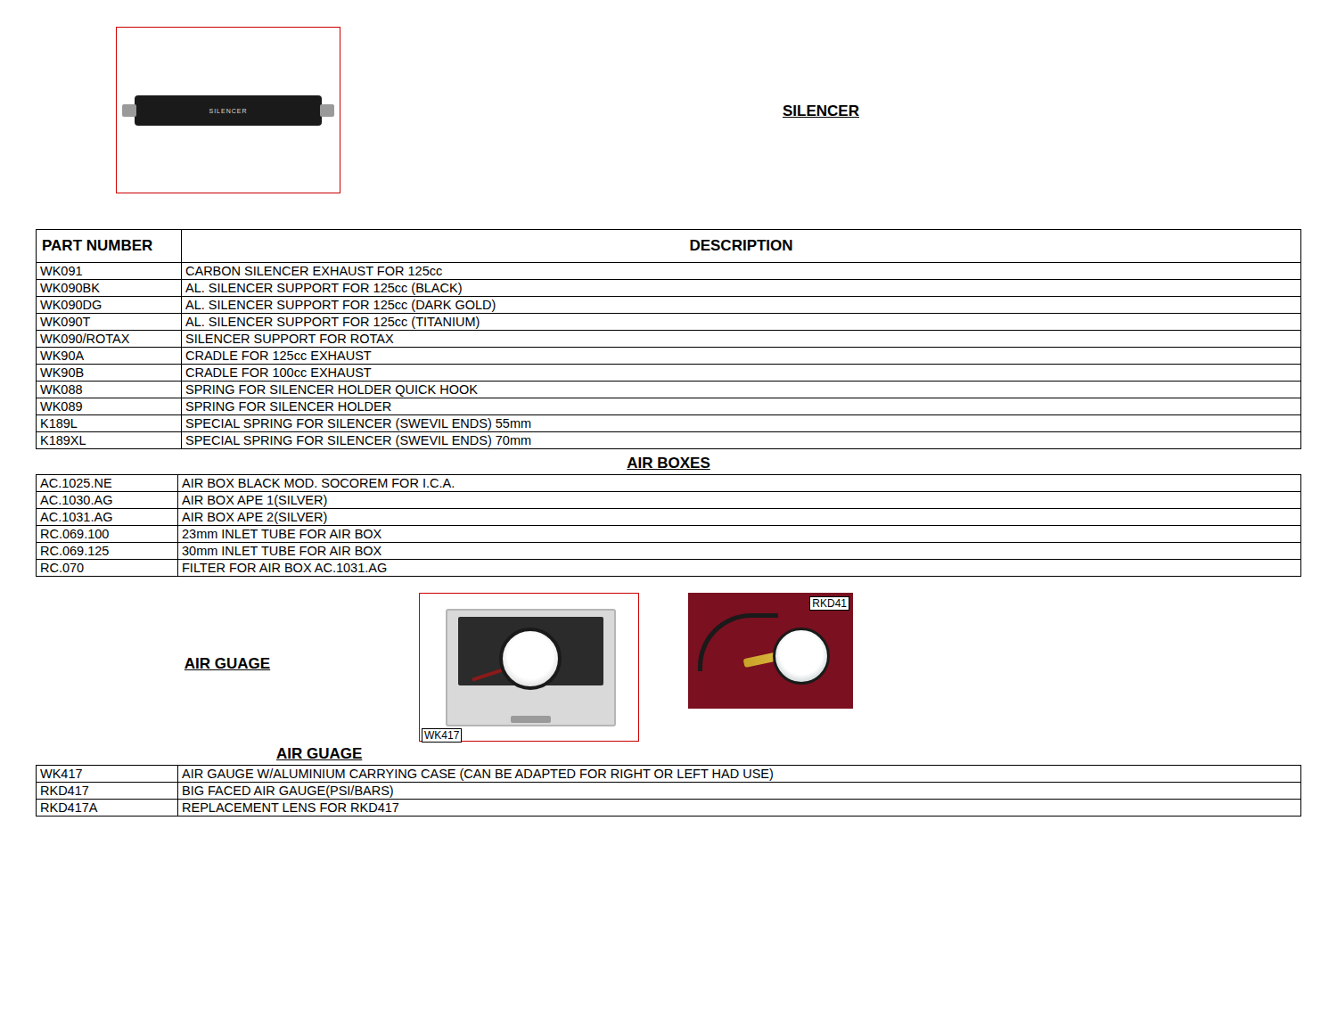SILENCER
SILENCER
| PART NUMBER | DESCRIPTION |
| --- | --- |
| WK091 | CARBON SILENCER EXHAUST FOR 125cc |
| WK090BK | AL. SILENCER SUPPORT FOR 125cc (BLACK) |
| WK090DG | AL. SILENCER SUPPORT FOR 125cc (DARK GOLD) |
| WK090T | AL. SILENCER SUPPORT FOR 125cc (TITANIUM) |
| WK090/ROTAX | SILENCER SUPPORT FOR ROTAX |
| WK90A | CRADLE FOR 125cc EXHAUST |
| WK90B | CRADLE FOR 100cc EXHAUST |
| WK088 | SPRING FOR SILENCER HOLDER QUICK HOOK |
| WK089 | SPRING FOR SILENCER HOLDER |
| K189L | SPECIAL SPRING FOR SILENCER (SWEVIL ENDS) 55mm |
| K189XL | SPECIAL SPRING FOR SILENCER (SWEVIL ENDS) 70mm |
AIR BOXES
| AC.1025.NE | AIR BOX BLACK MOD. SOCOREM FOR I.C.A. |
| AC.1030.AG | AIR BOX APE 1(SILVER) |
| AC.1031.AG | AIR BOX APE 2(SILVER) |
| RC.069.100 | 23mm INLET TUBE FOR AIR BOX |
| RC.069.125 | 30mm INLET TUBE FOR AIR BOX |
| RC.070 | FILTER FOR AIR BOX AC.1031.AG |
AIR GUAGE
WK417
RKD41
AIR GUAGE
| WK417 | AIR GAUGE W/ALUMINIUM CARRYING CASE (CAN BE ADAPTED FOR RIGHT OR LEFT HAD USE) |
| RKD417 | BIG FACED AIR GAUGE(PSI/BARS) |
| RKD417A | REPLACEMENT LENS FOR RKD417 |